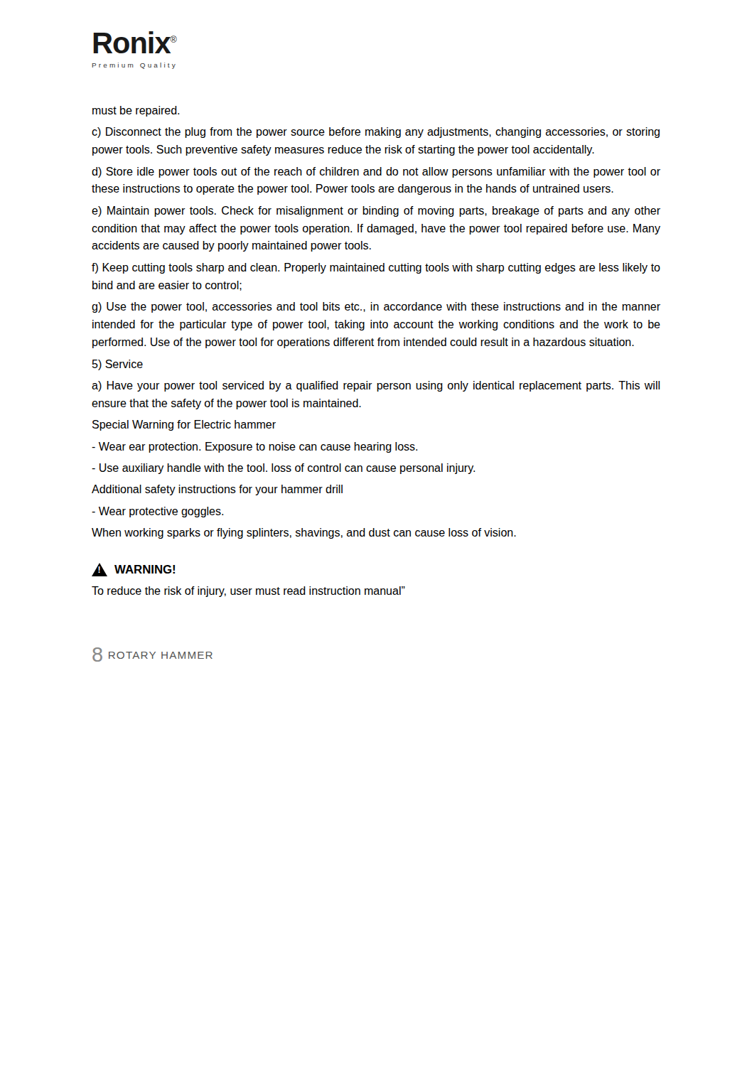Ronix®
Premium Quality
must be repaired.
c) Disconnect the plug from the power source before making any adjustments, changing accessories, or storing power tools. Such preventive safety measures reduce the risk of starting the power tool accidentally.
d) Store idle power tools out of the reach of children and do not allow persons unfamiliar with the power tool or these instructions to operate the power tool. Power tools are dangerous in the hands of untrained users.
e) Maintain power tools. Check for misalignment or binding of moving parts, breakage of parts and any other condition that may affect the power tools operation. If damaged, have the power tool repaired before use. Many accidents are caused by poorly maintained power tools.
f) Keep cutting tools sharp and clean. Properly maintained cutting tools with sharp cutting edges are less likely to bind and are easier to control;
g) Use the power tool, accessories and tool bits etc., in accordance with these instructions and in the manner intended for the particular type of power tool, taking into account the working conditions and the work to be performed. Use of the power tool for operations different from intended could result in a hazardous situation.
5) Service
a) Have your power tool serviced by a qualified repair person using only identical replacement parts. This will ensure that the safety of the power tool is maintained.
Special Warning for Electric hammer
- Wear ear protection. Exposure to noise can cause hearing loss.
- Use auxiliary handle with the tool. loss of control can cause personal injury.
Additional safety instructions for your hammer drill
- Wear protective goggles.
When working sparks or flying splinters, shavings, and dust can cause loss of vision.
WARNING!
To reduce the risk of injury, user must read instruction manual”
8 ROTARY HAMMER